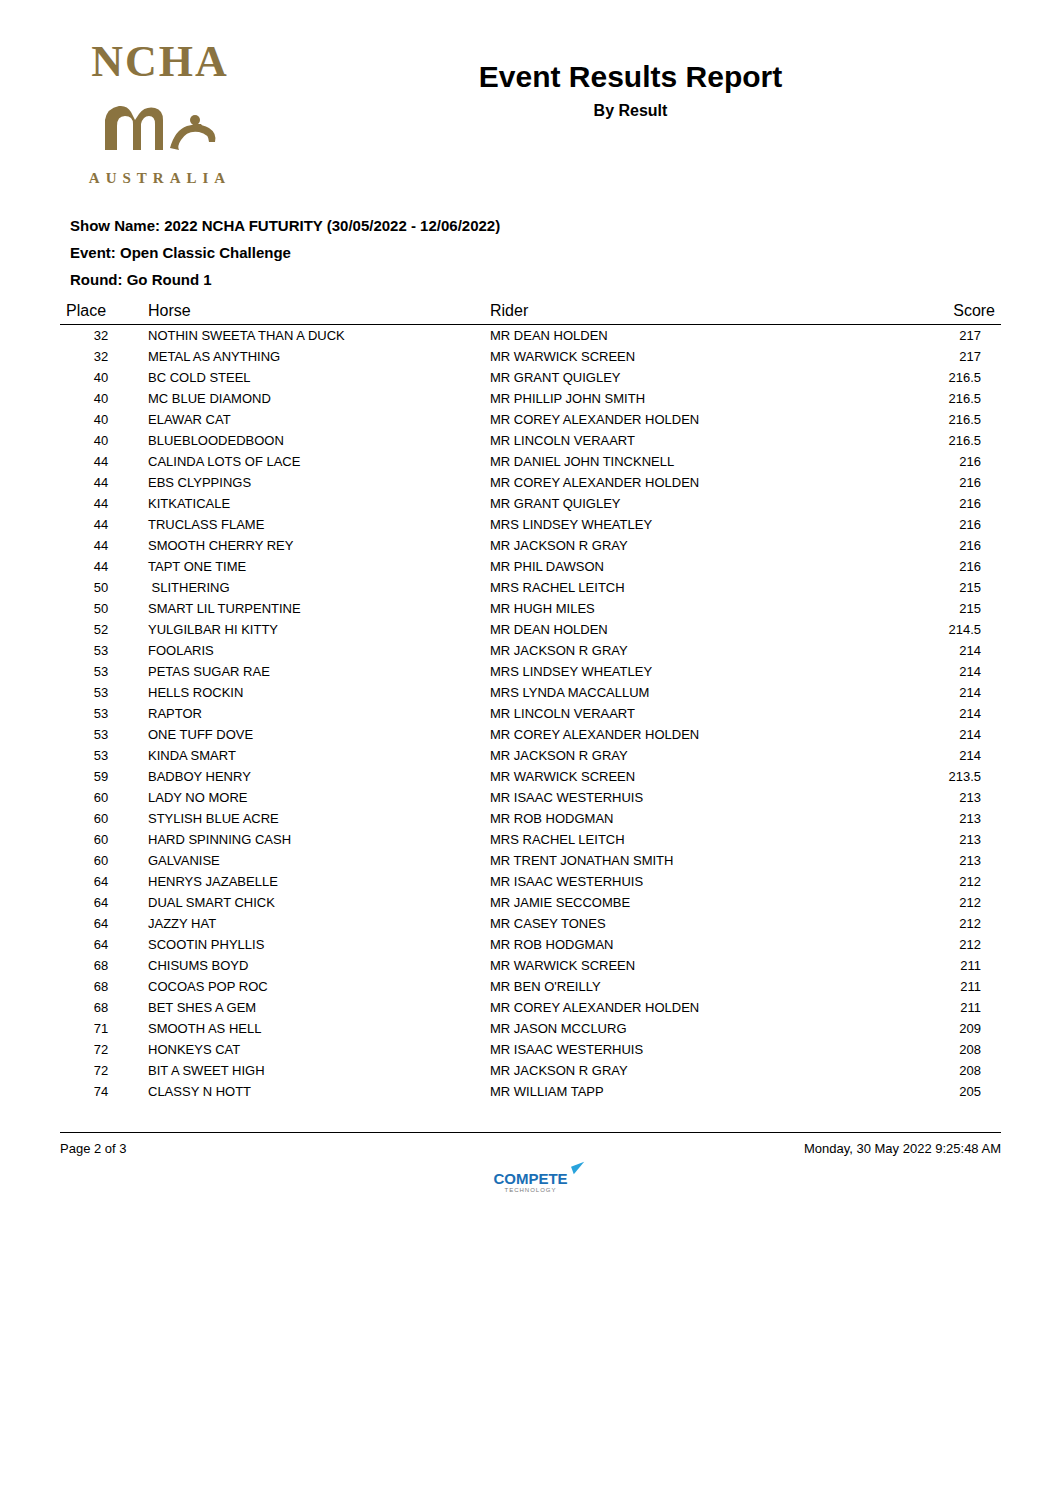NCHA
AUSTRALIA
Event Results Report
By Result
Show Name: 2022 NCHA FUTURITY (30/05/2022 - 12/06/2022)
Event: Open Classic Challenge
Round: Go Round 1
| Place | Horse | Rider | Score |
| --- | --- | --- | --- |
| 32 | NOTHIN SWEETA THAN A DUCK | MR DEAN HOLDEN | 217 |
| 32 | METAL AS ANYTHING | MR WARWICK SCREEN | 217 |
| 40 | BC COLD STEEL | MR GRANT QUIGLEY | 216.5 |
| 40 | MC BLUE DIAMOND | MR PHILLIP JOHN SMITH | 216.5 |
| 40 | ELAWAR CAT | MR COREY ALEXANDER HOLDEN | 216.5 |
| 40 | BLUEBLOODEDBOON | MR LINCOLN VERAART | 216.5 |
| 44 | CALINDA LOTS OF LACE | MR DANIEL JOHN TINCKNELL | 216 |
| 44 | EBS CLYPPINGS | MR COREY ALEXANDER HOLDEN | 216 |
| 44 | KITKATICALE | MR GRANT QUIGLEY | 216 |
| 44 | TRUCLASS FLAME | MRS LINDSEY WHEATLEY | 216 |
| 44 | SMOOTH CHERRY REY | MR JACKSON R GRAY | 216 |
| 44 | TAPT ONE TIME | MR PHIL DAWSON | 216 |
| 50 | SLITHERING | MRS RACHEL LEITCH | 215 |
| 50 | SMART LIL TURPENTINE | MR HUGH MILES | 215 |
| 52 | YULGILBAR HI KITTY | MR DEAN HOLDEN | 214.5 |
| 53 | FOOLARIS | MR JACKSON R GRAY | 214 |
| 53 | PETAS SUGAR RAE | MRS LINDSEY WHEATLEY | 214 |
| 53 | HELLS ROCKIN | MRS LYNDA MACCALLUM | 214 |
| 53 | RAPTOR | MR LINCOLN VERAART | 214 |
| 53 | ONE TUFF DOVE | MR COREY ALEXANDER HOLDEN | 214 |
| 53 | KINDA SMART | MR JACKSON R GRAY | 214 |
| 59 | BADBOY HENRY | MR WARWICK SCREEN | 213.5 |
| 60 | LADY NO MORE | MR ISAAC WESTERHUIS | 213 |
| 60 | STYLISH BLUE ACRE | MR ROB HODGMAN | 213 |
| 60 | HARD SPINNING CASH | MRS RACHEL LEITCH | 213 |
| 60 | GALVANISE | MR TRENT JONATHAN SMITH | 213 |
| 64 | HENRYS JAZABELLE | MR ISAAC WESTERHUIS | 212 |
| 64 | DUAL SMART CHICK | MR JAMIE SECCOMBE | 212 |
| 64 | JAZZY HAT | MR CASEY TONES | 212 |
| 64 | SCOOTIN PHYLLIS | MR ROB HODGMAN | 212 |
| 68 | CHISUMS BOYD | MR WARWICK SCREEN | 211 |
| 68 | COCOAS POP ROC | MR BEN O'REILLY | 211 |
| 68 | BET SHES A GEM | MR COREY ALEXANDER HOLDEN | 211 |
| 71 | SMOOTH AS HELL | MR JASON MCCLURG | 209 |
| 72 | HONKEYS CAT | MR ISAAC WESTERHUIS | 208 |
| 72 | BIT A SWEET HIGH | MR JACKSON R GRAY | 208 |
| 74 | CLASSY N HOTT | MR WILLIAM TAPP | 205 |
Page 2 of 3
Monday, 30 May 2022 9:25:48 AM
COMPETETECHNOLOGY